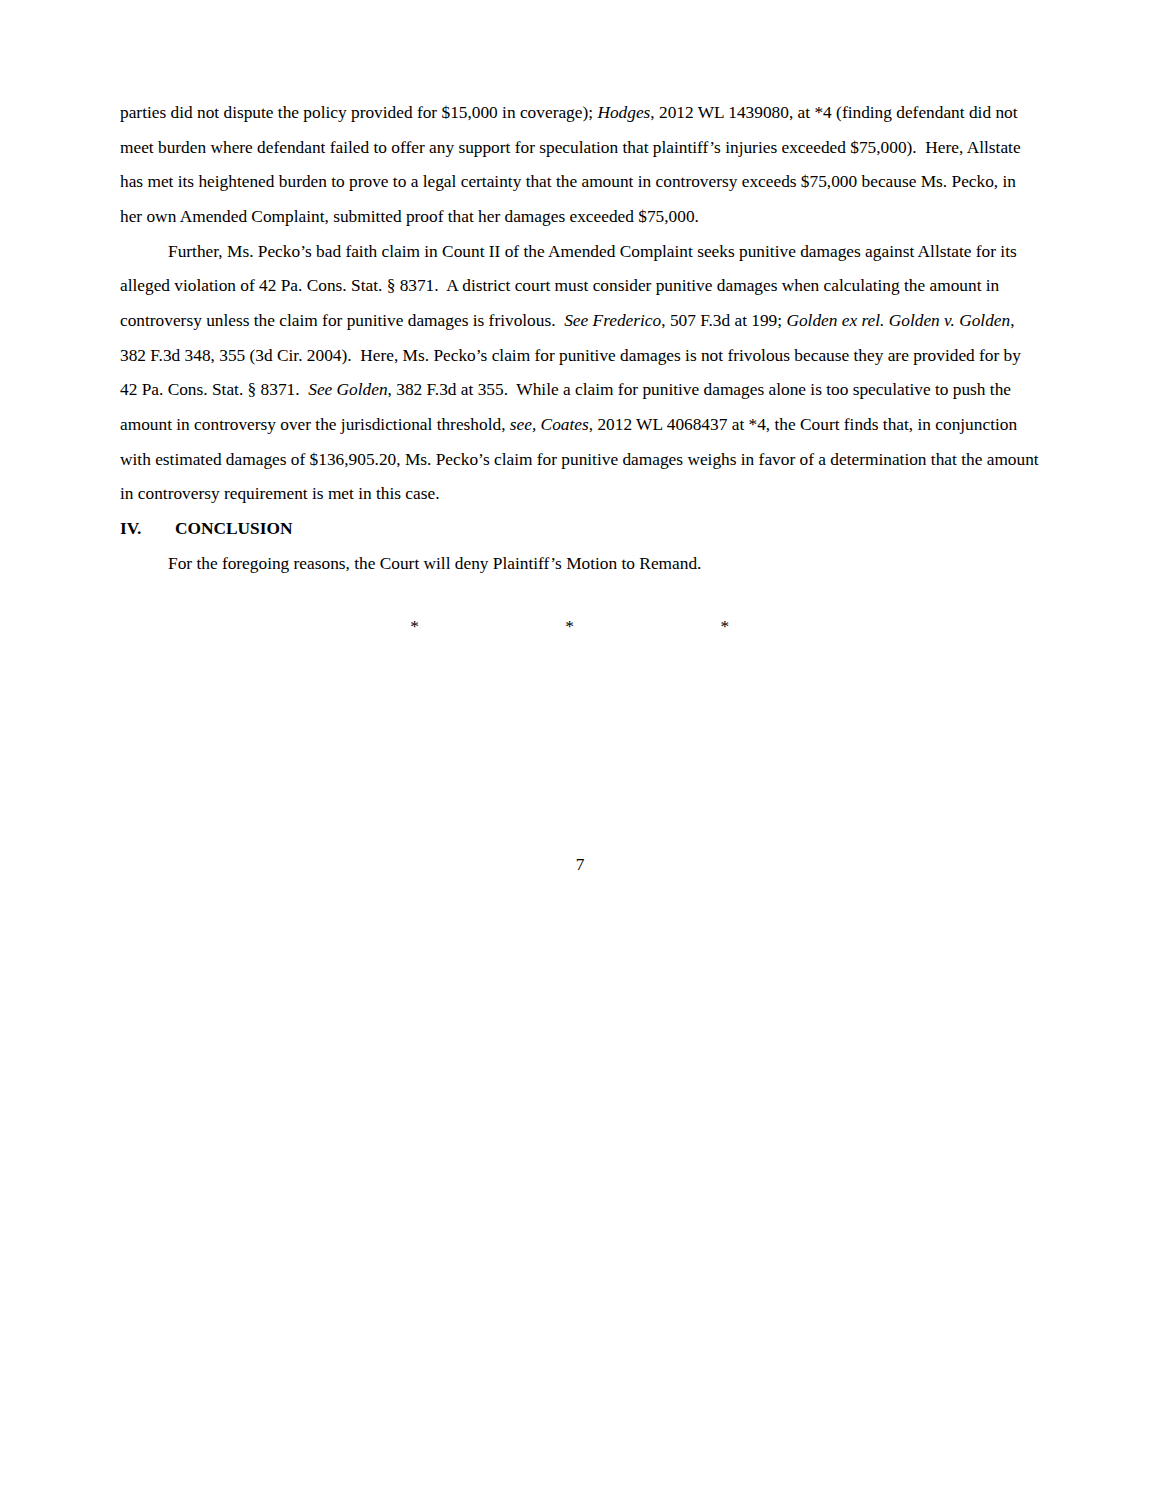parties did not dispute the policy provided for $15,000 in coverage); Hodges, 2012 WL 1439080, at *4 (finding defendant did not meet burden where defendant failed to offer any support for speculation that plaintiff’s injuries exceeded $75,000). Here, Allstate has met its heightened burden to prove to a legal certainty that the amount in controversy exceeds $75,000 because Ms. Pecko, in her own Amended Complaint, submitted proof that her damages exceeded $75,000.
Further, Ms. Pecko’s bad faith claim in Count II of the Amended Complaint seeks punitive damages against Allstate for its alleged violation of 42 Pa. Cons. Stat. § 8371. A district court must consider punitive damages when calculating the amount in controversy unless the claim for punitive damages is frivolous. See Frederico, 507 F.3d at 199; Golden ex rel. Golden v. Golden, 382 F.3d 348, 355 (3d Cir. 2004). Here, Ms. Pecko’s claim for punitive damages is not frivolous because they are provided for by 42 Pa. Cons. Stat. § 8371. See Golden, 382 F.3d at 355. While a claim for punitive damages alone is too speculative to push the amount in controversy over the jurisdictional threshold, see, Coates, 2012 WL 4068437 at *4, the Court finds that, in conjunction with estimated damages of $136,905.20, Ms. Pecko’s claim for punitive damages weighs in favor of a determination that the amount in controversy requirement is met in this case.
IV. CONCLUSION
For the foregoing reasons, the Court will deny Plaintiff’s Motion to Remand.
* * *
7